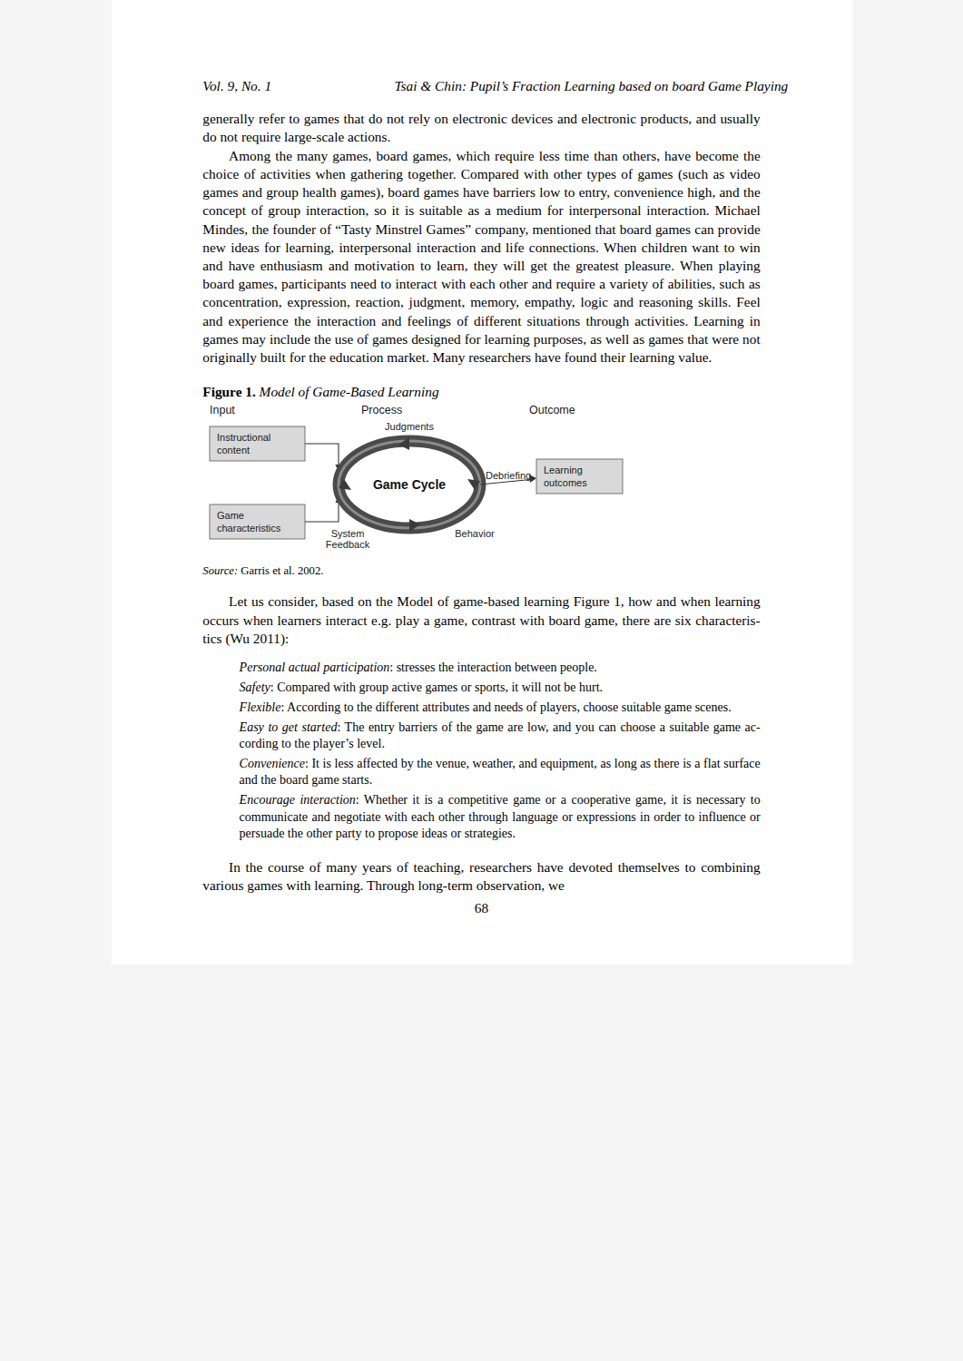Vol. 9, No. 1 Tsai & Chin: Pupil’s Fraction Learning based on board Game Playing
generally refer to games that do not rely on electronic devices and electronic products, and usually do not require large-scale actions.
Among the many games, board games, which require less time than others, have become the choice of activities when gathering together. Compared with other types of games (such as video games and group health games), board games have barriers low to entry, convenience high, and the concept of group interaction, so it is suitable as a medium for interpersonal interaction. Michael Mindes, the founder of “Tasty Minstrel Games” company, mentioned that board games can provide new ideas for learning, interpersonal interaction and life connections. When children want to win and have enthusiasm and motivation to learn, they will get the greatest pleasure. When playing board games, participants need to interact with each other and require a variety of abilities, such as concentration, expression, reaction, judgment, memory, empathy, logic and reasoning skills. Feel and experience the interaction and feelings of different situations through activities. Learning in games may include the use of games designed for learning purposes, as well as games that were not originally built for the education market. Many researchers have found their learning value.
Figure 1. Model of Game-Based Learning
Input Process Outcome Instructional content Game characteristics Learning outcomes Game Cycle Judgments Behavior System Feedback Debriefing
Source: Garris et al. 2002.
Let us consider, based on the Model of game-based learning Figure 1, how and when learning occurs when learners interact e.g. play a game, contrast with board game, there are six characteristics (Wu 2011):
Personal actual participation: stresses the interaction between people.
Safety: Compared with group active games or sports, it will not be hurt.
Flexible: According to the different attributes and needs of players, choose suitable game scenes.
Easy to get started: The entry barriers of the game are low, and you can choose a suitable game according to the player’s level.
Convenience: It is less affected by the venue, weather, and equipment, as long as there is a flat surface and the board game starts.
Encourage interaction: Whether it is a competitive game or a cooperative game, it is necessary to communicate and negotiate with each other through language or expressions in order to influence or persuade the other party to propose ideas or strategies.
In the course of many years of teaching, researchers have devoted themselves to combining various games with learning. Through long-term observation, we
68